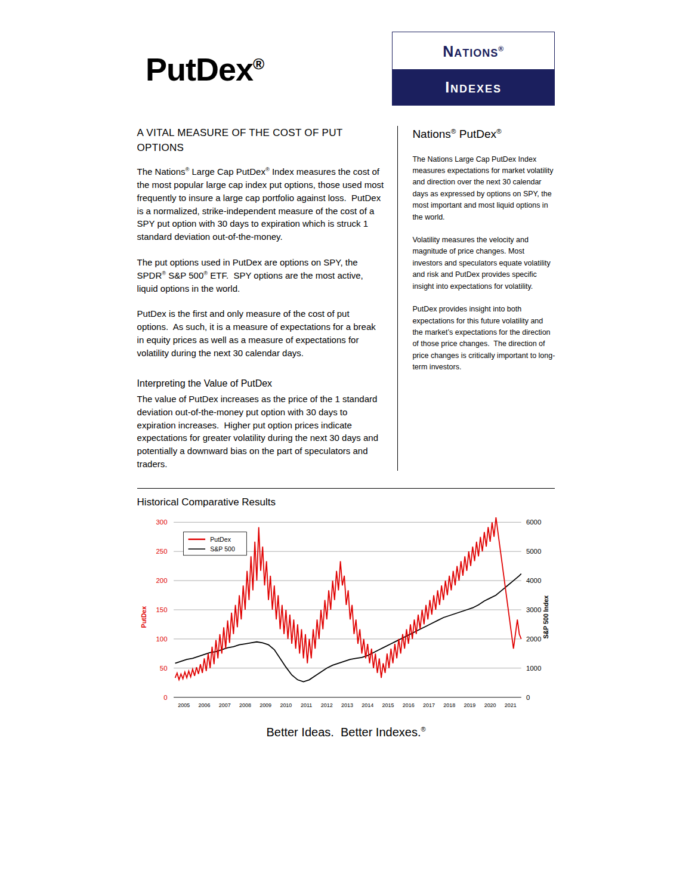PutDex®
Nαtions®
Indexes
A VITAL MEASURE OF THE COST OF PUT OPTIONS
The Nations® Large Cap PutDex® Index measures the cost of the most popular large cap index put options, those used most frequently to insure a large cap portfolio against loss. PutDex is a normalized, strike-independent measure of the cost of a SPY put option with 30 days to expiration which is struck 1 standard deviation out-of-the-money.
The put options used in PutDex are options on SPY, the SPDR® S&P 500® ETF. SPY options are the most active, liquid options in the world.
PutDex is the first and only measure of the cost of put options. As such, it is a measure of expectations for a break in equity prices as well as a measure of expectations for volatility during the next 30 calendar days.
Interpreting the Value of PutDex
The value of PutDex increases as the price of the 1 standard deviation out-of-the-money put option with 30 days to expiration increases. Higher put option prices indicate expectations for greater volatility during the next 30 days and potentially a downward bias on the part of speculators and traders.
Nations® PutDex®
The Nations Large Cap PutDex Index measures expectations for market volatility and direction over the next 30 calendar days as expressed by options on SPY, the most important and most liquid options in the world.
Volatility measures the velocity and magnitude of price changes. Most investors and speculators equate volatility and risk and PutDex provides specific insight into expectations for volatility.
PutDex provides insight into both expectations for this future volatility and the market’s expectations for the direction of those price changes. The direction of price changes is critically important to long-term investors.
Historical Comparative Results
PutDex S&P 500 Index 300 250 200 150 100 50 0 6000 5000 4000 3000 2000 1000 0 PutDex S&P 500 2005 2006 2007 2008 2009 2010 2011 2012 2013 2014 2015 2016 2017 2018 2019 2020 2021
Better Ideas. Better Indexes.®